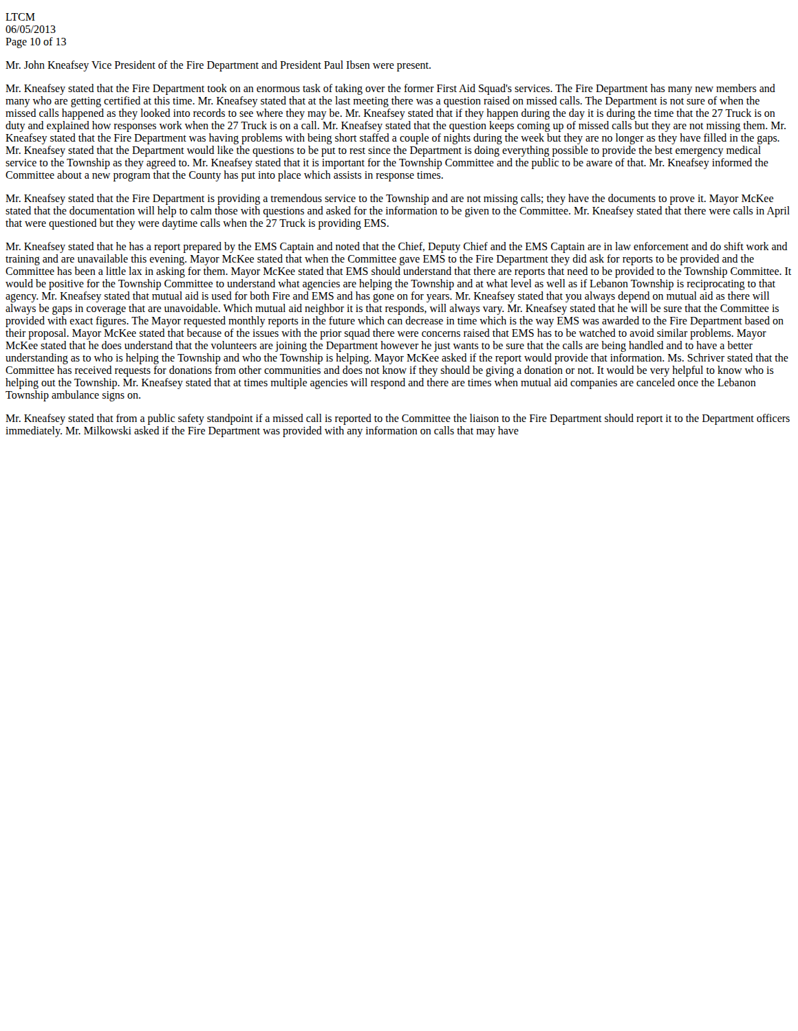LTCM
06/05/2013
Page 10 of 13
Mr. John Kneafsey Vice President of the Fire Department and President Paul Ibsen were present.
Mr. Kneafsey stated that the Fire Department took on an enormous task of taking over the former First Aid Squad's services. The Fire Department has many new members and many who are getting certified at this time. Mr. Kneafsey stated that at the last meeting there was a question raised on missed calls. The Department is not sure of when the missed calls happened as they looked into records to see where they may be. Mr. Kneafsey stated that if they happen during the day it is during the time that the 27 Truck is on duty and explained how responses work when the 27 Truck is on a call. Mr. Kneafsey stated that the question keeps coming up of missed calls but they are not missing them. Mr. Kneafsey stated that the Fire Department was having problems with being short staffed a couple of nights during the week but they are no longer as they have filled in the gaps. Mr. Kneafsey stated that the Department would like the questions to be put to rest since the Department is doing everything possible to provide the best emergency medical service to the Township as they agreed to. Mr. Kneafsey stated that it is important for the Township Committee and the public to be aware of that. Mr. Kneafsey informed the Committee about a new program that the County has put into place which assists in response times.
Mr. Kneafsey stated that the Fire Department is providing a tremendous service to the Township and are not missing calls; they have the documents to prove it. Mayor McKee stated that the documentation will help to calm those with questions and asked for the information to be given to the Committee. Mr. Kneafsey stated that there were calls in April that were questioned but they were daytime calls when the 27 Truck is providing EMS.
Mr. Kneafsey stated that he has a report prepared by the EMS Captain and noted that the Chief, Deputy Chief and the EMS Captain are in law enforcement and do shift work and training and are unavailable this evening. Mayor McKee stated that when the Committee gave EMS to the Fire Department they did ask for reports to be provided and the Committee has been a little lax in asking for them. Mayor McKee stated that EMS should understand that there are reports that need to be provided to the Township Committee. It would be positive for the Township Committee to understand what agencies are helping the Township and at what level as well as if Lebanon Township is reciprocating to that agency. Mr. Kneafsey stated that mutual aid is used for both Fire and EMS and has gone on for years. Mr. Kneafsey stated that you always depend on mutual aid as there will always be gaps in coverage that are unavoidable. Which mutual aid neighbor it is that responds, will always vary. Mr. Kneafsey stated that he will be sure that the Committee is provided with exact figures. The Mayor requested monthly reports in the future which can decrease in time which is the way EMS was awarded to the Fire Department based on their proposal. Mayor McKee stated that because of the issues with the prior squad there were concerns raised that EMS has to be watched to avoid similar problems. Mayor McKee stated that he does understand that the volunteers are joining the Department however he just wants to be sure that the calls are being handled and to have a better understanding as to who is helping the Township and who the Township is helping. Mayor McKee asked if the report would provide that information. Ms. Schriver stated that the Committee has received requests for donations from other communities and does not know if they should be giving a donation or not. It would be very helpful to know who is helping out the Township. Mr. Kneafsey stated that at times multiple agencies will respond and there are times when mutual aid companies are canceled once the Lebanon Township ambulance signs on.
Mr. Kneafsey stated that from a public safety standpoint if a missed call is reported to the Committee the liaison to the Fire Department should report it to the Department officers immediately. Mr. Milkowski asked if the Fire Department was provided with any information on calls that may have